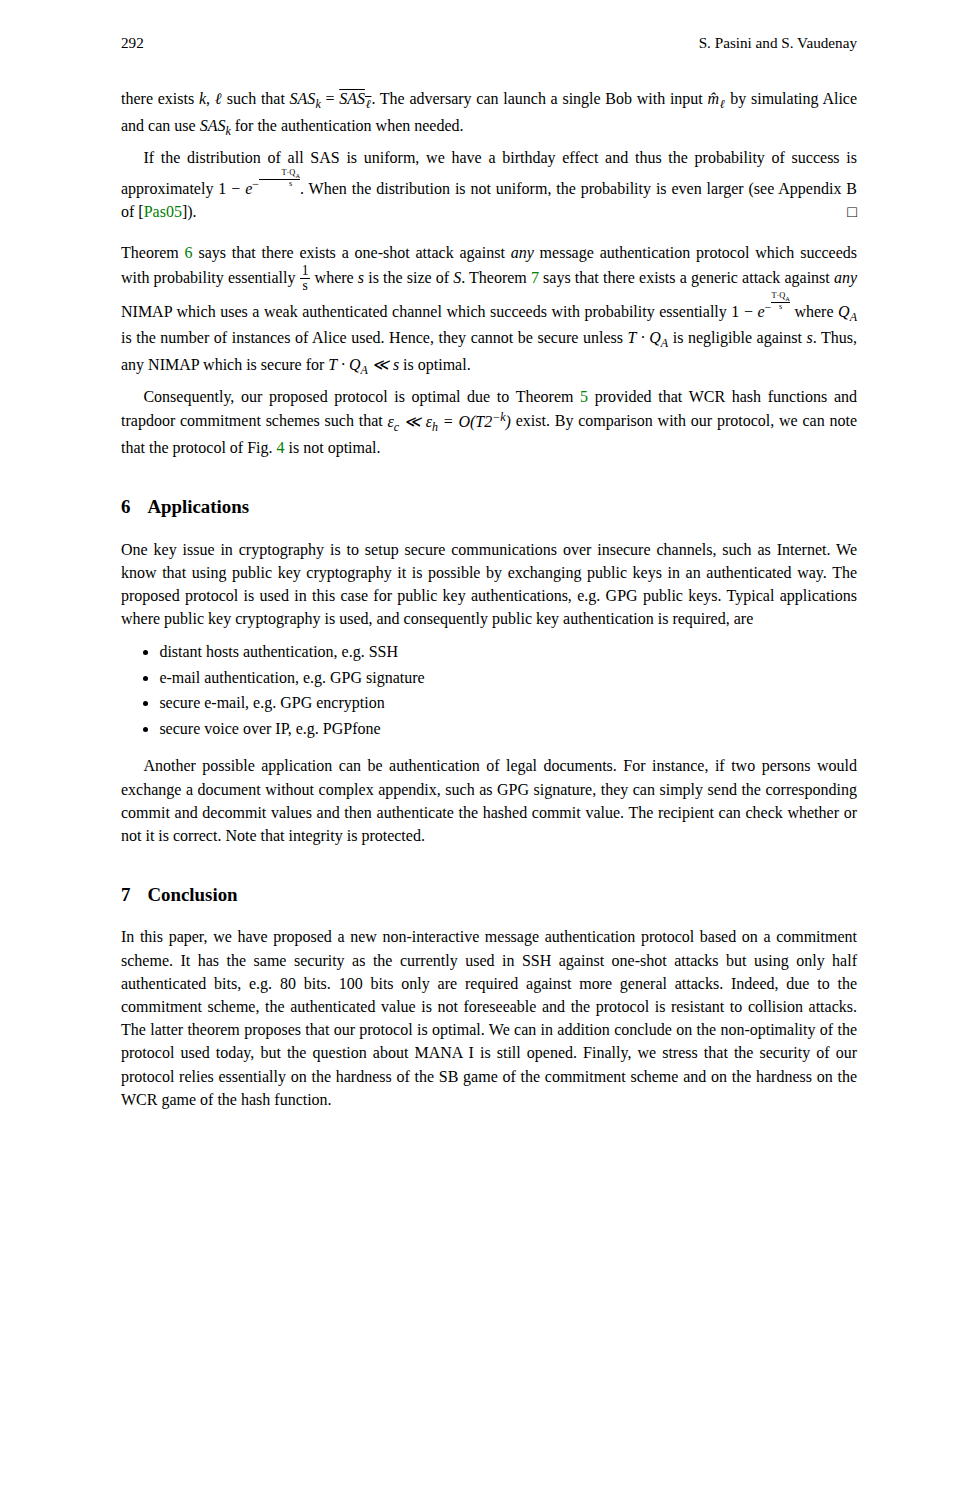292 S. Pasini and S. Vaudenay
there exists k, ℓ such that SASk = SASℓ. The adversary can launch a single Bob with input m̂ℓ by simulating Alice and can use SASk for the authentication when needed.
If the distribution of all SAS is uniform, we have a birthday effect and thus the probability of success is approximately 1 − e−T·QA s. When the distribution is not uniform, the probability is even larger (see Appendix B of [Pas05]). □
Theorem 6 says that there exists a one-shot attack against any message authentication protocol which succeeds with probability essentially 1 s where s is the size of S. Theorem 7 says that there exists a generic attack against any NIMAP which uses a weak authenticated channel which succeeds with probability essentially 1 − e−T·QA s where QA is the number of instances of Alice used. Hence, they cannot be secure unless T · QA is negligible against s. Thus, any NIMAP which is secure for T · QA ≪ s is optimal.
Consequently, our proposed protocol is optimal due to Theorem 5 provided that WCR hash functions and trapdoor commitment schemes such that εc ≪ εh = O(T2−k) exist. By comparison with our protocol, we can note that the protocol of Fig. 4 is not optimal.
6 Applications
One key issue in cryptography is to setup secure communications over insecure channels, such as Internet. We know that using public key cryptography it is possible by exchanging public keys in an authenticated way. The proposed protocol is used in this case for public key authentications, e.g. GPG public keys. Typical applications where public key cryptography is used, and consequently public key authentication is required, are
distant hosts authentication, e.g. SSH
e-mail authentication, e.g. GPG signature
secure e-mail, e.g. GPG encryption
secure voice over IP, e.g. PGPfone
Another possible application can be authentication of legal documents. For instance, if two persons would exchange a document without complex appendix, such as GPG signature, they can simply send the corresponding commit and decommit values and then authenticate the hashed commit value. The recipient can check whether or not it is correct. Note that integrity is protected.
7 Conclusion
In this paper, we have proposed a new non-interactive message authentication protocol based on a commitment scheme. It has the same security as the currently used in SSH against one-shot attacks but using only half authenticated bits, e.g. 80 bits. 100 bits only are required against more general attacks. Indeed, due to the commitment scheme, the authenticated value is not foreseeable and the protocol is resistant to collision attacks. The latter theorem proposes that our protocol is optimal. We can in addition conclude on the non-optimality of the protocol used today, but the question about MANA I is still opened. Finally, we stress that the security of our protocol relies essentially on the hardness of the SB game of the commitment scheme and on the hardness on the WCR game of the hash function.